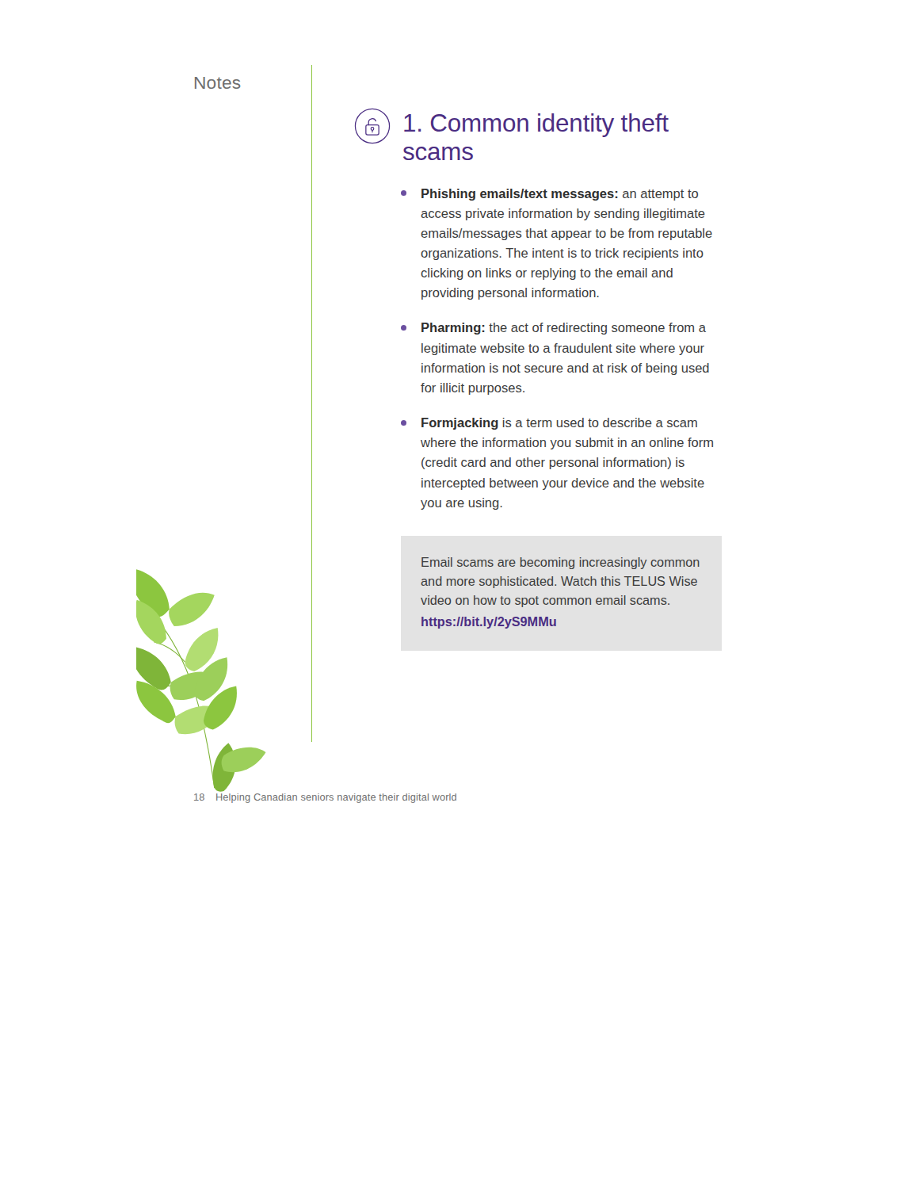Notes
1. Common identity theft scams
Phishing emails/text messages: an attempt to access private information by sending illegitimate emails/messages that appear to be from reputable organizations. The intent is to trick recipients into clicking on links or replying to the email and providing personal information.
Pharming: the act of redirecting someone from a legitimate website to a fraudulent site where your information is not secure and at risk of being used for illicit purposes.
Formjacking is a term used to describe a scam where the information you submit in an online form (credit card and other personal information) is intercepted between your device and the website you are using.
Email scams are becoming increasingly common and more sophisticated. Watch this TELUS Wise video on how to spot common email scams.
https://bit.ly/2yS9MMu
18 Helping Canadian seniors navigate their digital world